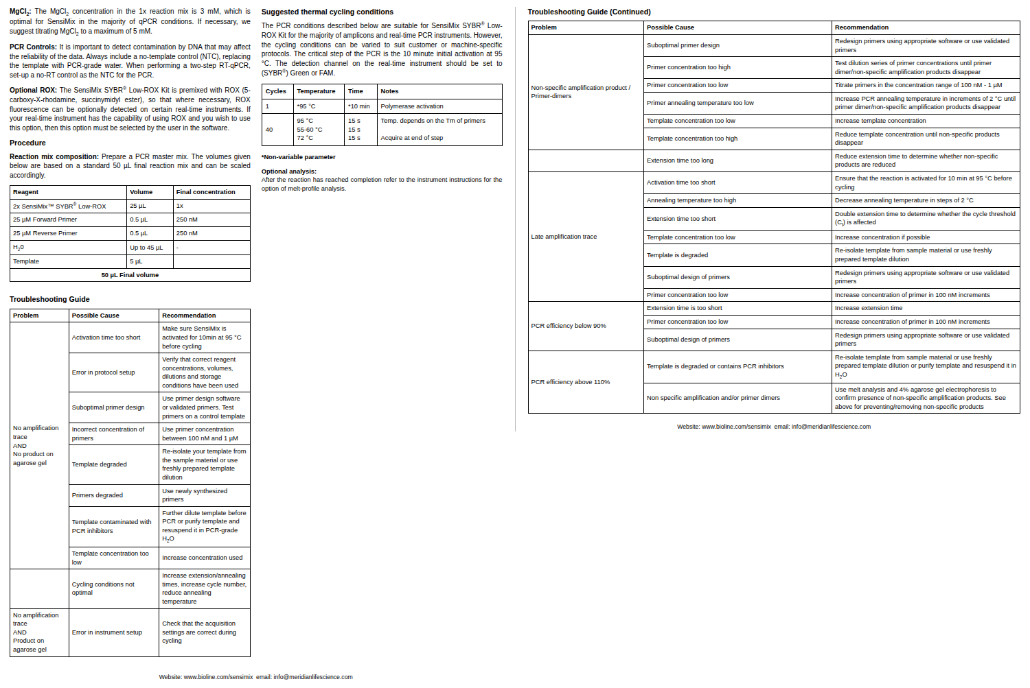MgCl2: The MgCl2 concentration in the 1x reaction mix is 3 mM, which is optimal for SensiMix in the majority of qPCR conditions. If necessary, we suggest titrating MgCl2 to a maximum of 5 mM.
PCR Controls: It is important to detect contamination by DNA that may affect the reliability of the data. Always include a no-template control (NTC), replacing the template with PCR-grade water. When performing a two-step RT-qPCR, set-up a no-RT control as the NTC for the PCR.
Optional ROX: The SensiMix SYBR® Low-ROX Kit is premixed with ROX (5-carboxy-X-rhodamine, succinymidyl ester), so that where necessary, ROX fluorescence can be optionally detected on certain real-time instruments. If your real-time instrument has the capability of using ROX and you wish to use this option, then this option must be selected by the user in the software.
Procedure
Reaction mix composition: Prepare a PCR master mix. The volumes given below are based on a standard 50 µL final reaction mix and can be scaled accordingly.
| Reagent | Volume | Final concentration |
| --- | --- | --- |
| 2x SensiMix™ SYBR ® Low-ROX | 25 µL | 1x |
| 25 µM Forward Primer | 0.5 µL | 250 nM |
| 25 µM Reverse Primer | 0.5 µL | 250 nM |
| H 2 0 | Up to 45 µL | - |
| Template | 5 µL | |
| 50 µL Final volume |
Troubleshooting Guide
| Problem | Possible Cause | Recommendation |
| --- | --- | --- |
| No amplification trace AND No product on agarose gel | Activation time too short | Make sure SensiMix is activated for 10min at 95 °C before cycling |
| Error in protocol setup | Verify that correct reagent concentrations, volumes, dilutions and storage conditions have been used |
| Suboptimal primer design | Use primer design software or validated primers. Test primers on a control template |
| Incorrect concentration of primers | Use primer concentration between 100 nM and 1 µM |
| Template degraded | Re-isolate your template from the sample material or use freshly prepared template dilution |
| Primers degraded | Use newly synthesized primers |
| Template contaminated with PCR inhibitors | Further dilute template before PCR or purify template and resuspend it in PCR-grade H 2 O |
| Template concentration too low | Increase concentration used |
| | Cycling conditions not optimal | Increase extension/annealing times, increase cycle number, reduce annealing temperature |
| No amplification trace AND Product on agarose gel | Error in instrument setup | Check that the acquisition settings are correct during cycling |
Suggested thermal cycling conditions
The PCR conditions described below are suitable for SensiMix SYBR® Low-ROX Kit for the majority of amplicons and real-time PCR instruments. However, the cycling conditions can be varied to suit customer or machine-specific protocols. The critical step of the PCR is the 10 minute initial activation at 95 °C. The detection channel on the real-time instrument should be set to (SYBR®) Green or FAM.
| Cycles | Temperature | Time | Notes |
| --- | --- | --- | --- |
| 1 | *95 °C | *10 min | Polymerase activation |
| 40 | 95 °C 55-60 °C 72 °C | 15 s 15 s 15 s | Temp. depends on the Tm of primers Acquire at end of step |
*Non-variable parameter
Optional analysis:
After the reaction has reached completion refer to the instrument instructions for the option of melt-profile analysis.
Website: www.bioline.com/sensimix email: info@meridianlifescience.com
Troubleshooting Guide (Continued)
| Problem | Possible Cause | Recommendation |
| --- | --- | --- |
| Non-specific amplification product / Primer-dimers | Suboptimal primer design | Redesign primers using appropriate software or use validated primers |
| Primer concentration too high | Test dilution series of primer concentrations until primer dimer/non-specific amplification products disappear |
| Primer concentration too low | Titrate primers in the concentration range of 100 nM - 1 µM |
| Primer annealing temperature too low | Increase PCR annealing temperature in increments of 2 °C until primer dimer/non-specific amplification products disappear |
| Template concentration too low | Increase template concentration |
| Template concentration too high | Reduce template concentration until non-specific products disappear |
| | Extension time too long | Reduce extension time to determine whether non-specific products are reduced |
| Late amplification trace | Activation time too short | Ensure that the reaction is activated for 10 min at 95 °C before cycling |
| Annealing temperature too high | Decrease annealing temperature in steps of 2 °C |
| Extension time too short | Double extension time to determine whether the cycle threshold (C t ) is affected |
| Template concentration too low | Increase concentration if possible |
| Template is degraded | Re-isolate template from sample material or use freshly prepared template dilution |
| Suboptimal design of primers | Redesign primers using appropriate software or use validated primers |
| Primer concentration too low | Increase concentration of primer in 100 nM increments |
| PCR efficiency below 90% | Extension time is too short | Increase extension time |
| Primer concentration too low | Increase concentration of primer in 100 nM increments |
| Suboptimal design of primers | Redesign primers using appropriate software or use validated primers |
| PCR efficiency above 110% | Template is degraded or contains PCR inhibitors | Re-isolate template from sample material or use freshly prepared template dilution or purify template and resuspend it in H 2 O |
| Non specific amplification and/or primer dimers | Use melt analysis and 4% agarose gel electrophoresis to confirm presence of non-specific amplification products. See above for preventing/removing non-specific products |
Website: www.bioline.com/sensimix email: info@meridianlifescience.com